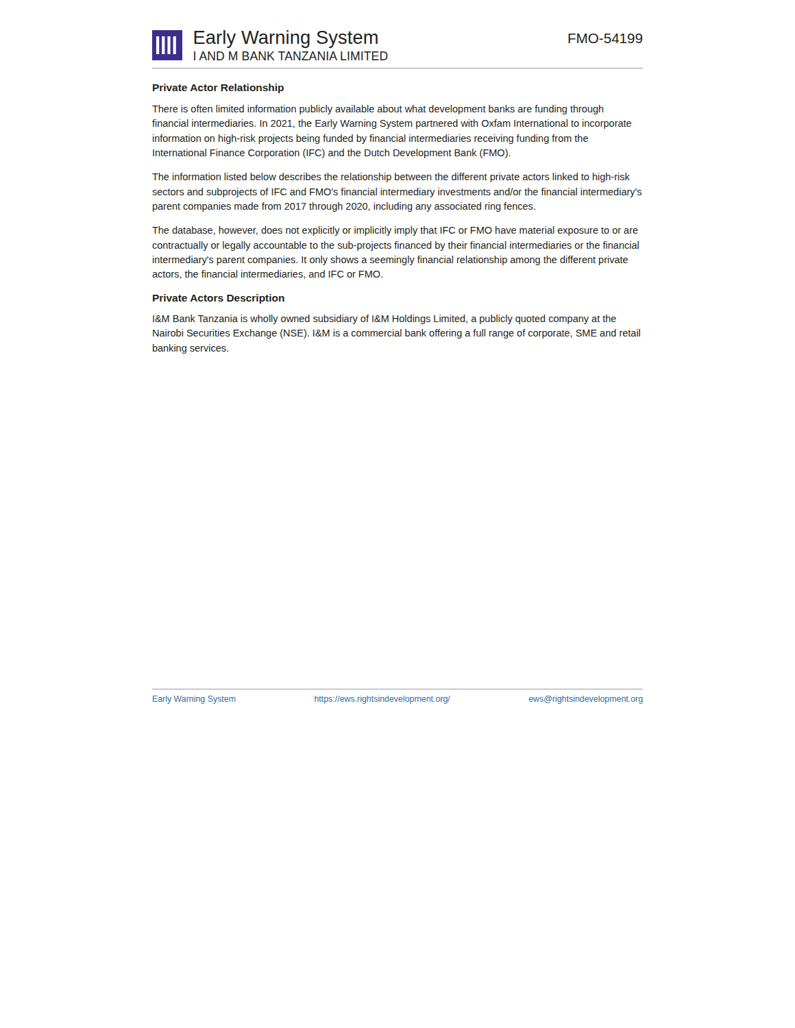Early Warning System
I AND M BANK TANZANIA LIMITED
FMO-54199
Private Actor Relationship
There is often limited information publicly available about what development banks are funding through financial intermediaries. In 2021, the Early Warning System partnered with Oxfam International to incorporate information on high-risk projects being funded by financial intermediaries receiving funding from the International Finance Corporation (IFC) and the Dutch Development Bank (FMO).
The information listed below describes the relationship between the different private actors linked to high-risk sectors and subprojects of IFC and FMO's financial intermediary investments and/or the financial intermediary's parent companies made from 2017 through 2020, including any associated ring fences.
The database, however, does not explicitly or implicitly imply that IFC or FMO have material exposure to or are contractually or legally accountable to the sub-projects financed by their financial intermediaries or the financial intermediary's parent companies. It only shows a seemingly financial relationship among the different private actors, the financial intermediaries, and IFC or FMO.
Private Actors Description
I&M Bank Tanzania is wholly owned subsidiary of I&M Holdings Limited, a publicly quoted company at the Nairobi Securities Exchange (NSE). I&M is a commercial bank offering a full range of corporate, SME and retail banking services.
Early Warning System
https://ews.rightsindevelopment.org/
ews@rightsindevelopment.org